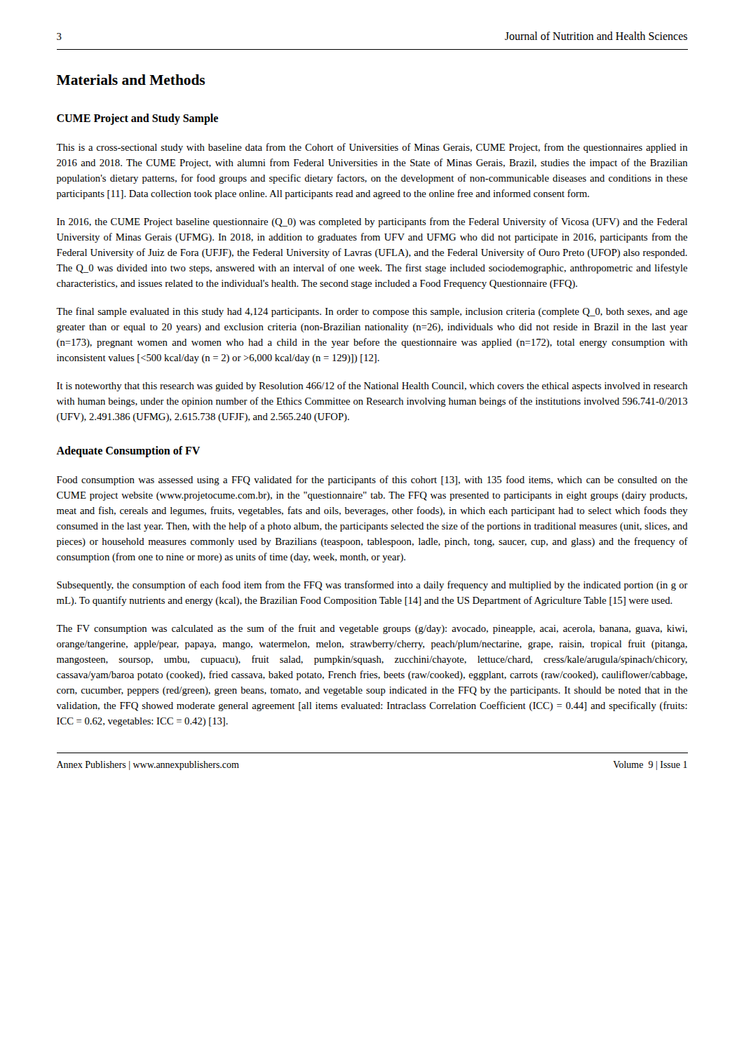3 Journal of Nutrition and Health Sciences
Materials and Methods
CUME Project and Study Sample
This is a cross-sectional study with baseline data from the Cohort of Universities of Minas Gerais, CUME Project, from the questionnaires applied in 2016 and 2018. The CUME Project, with alumni from Federal Universities in the State of Minas Gerais, Brazil, studies the impact of the Brazilian population's dietary patterns, for food groups and specific dietary factors, on the development of non-communicable diseases and conditions in these participants [11]. Data collection took place online. All participants read and agreed to the online free and informed consent form.
In 2016, the CUME Project baseline questionnaire (Q_0) was completed by participants from the Federal University of Vicosa (UFV) and the Federal University of Minas Gerais (UFMG). In 2018, in addition to graduates from UFV and UFMG who did not participate in 2016, participants from the Federal University of Juiz de Fora (UFJF), the Federal University of Lavras (UFLA), and the Federal University of Ouro Preto (UFOP) also responded. The Q_0 was divided into two steps, answered with an interval of one week. The first stage included sociodemographic, anthropometric and lifestyle characteristics, and issues related to the individual's health. The second stage included a Food Frequency Questionnaire (FFQ).
The final sample evaluated in this study had 4,124 participants. In order to compose this sample, inclusion criteria (complete Q_0, both sexes, and age greater than or equal to 20 years) and exclusion criteria (non-Brazilian nationality (n=26), individuals who did not reside in Brazil in the last year (n=173), pregnant women and women who had a child in the year before the questionnaire was applied (n=172), total energy consumption with inconsistent values [<500 kcal/day (n = 2) or >6,000 kcal/day (n = 129)]) [12].
It is noteworthy that this research was guided by Resolution 466/12 of the National Health Council, which covers the ethical aspects involved in research with human beings, under the opinion number of the Ethics Committee on Research involving human beings of the institutions involved 596.741-0/2013 (UFV), 2.491.386 (UFMG), 2.615.738 (UFJF), and 2.565.240 (UFOP).
Adequate Consumption of FV
Food consumption was assessed using a FFQ validated for the participants of this cohort [13], with 135 food items, which can be consulted on the CUME project website (www.projetocume.com.br), in the "questionnaire" tab. The FFQ was presented to participants in eight groups (dairy products, meat and fish, cereals and legumes, fruits, vegetables, fats and oils, beverages, other foods), in which each participant had to select which foods they consumed in the last year. Then, with the help of a photo album, the participants selected the size of the portions in traditional measures (unit, slices, and pieces) or household measures commonly used by Brazilians (teaspoon, tablespoon, ladle, pinch, tong, saucer, cup, and glass) and the frequency of consumption (from one to nine or more) as units of time (day, week, month, or year).
Subsequently, the consumption of each food item from the FFQ was transformed into a daily frequency and multiplied by the indicated portion (in g or mL). To quantify nutrients and energy (kcal), the Brazilian Food Composition Table [14] and the US Department of Agriculture Table [15] were used.
The FV consumption was calculated as the sum of the fruit and vegetable groups (g/day): avocado, pineapple, acai, acerola, banana, guava, kiwi, orange/tangerine, apple/pear, papaya, mango, watermelon, melon, strawberry/cherry, peach/plum/nectarine, grape, raisin, tropical fruit (pitanga, mangosteen, soursop, umbu, cupuacu), fruit salad, pumpkin/squash, zucchini/chayote, lettuce/chard, cress/kale/arugula/spinach/chicory, cassava/yam/baroa potato (cooked), fried cassava, baked potato, French fries, beets (raw/cooked), eggplant, carrots (raw/cooked), cauliflower/cabbage, corn, cucumber, peppers (red/green), green beans, tomato, and vegetable soup indicated in the FFQ by the participants. It should be noted that in the validation, the FFQ showed moderate general agreement [all items evaluated: Intraclass Correlation Coefficient (ICC) = 0.44] and specifically (fruits: ICC = 0.62, vegetables: ICC = 0.42) [13].
Annex Publishers | www.annexpublishers.com Volume 9 | Issue 1